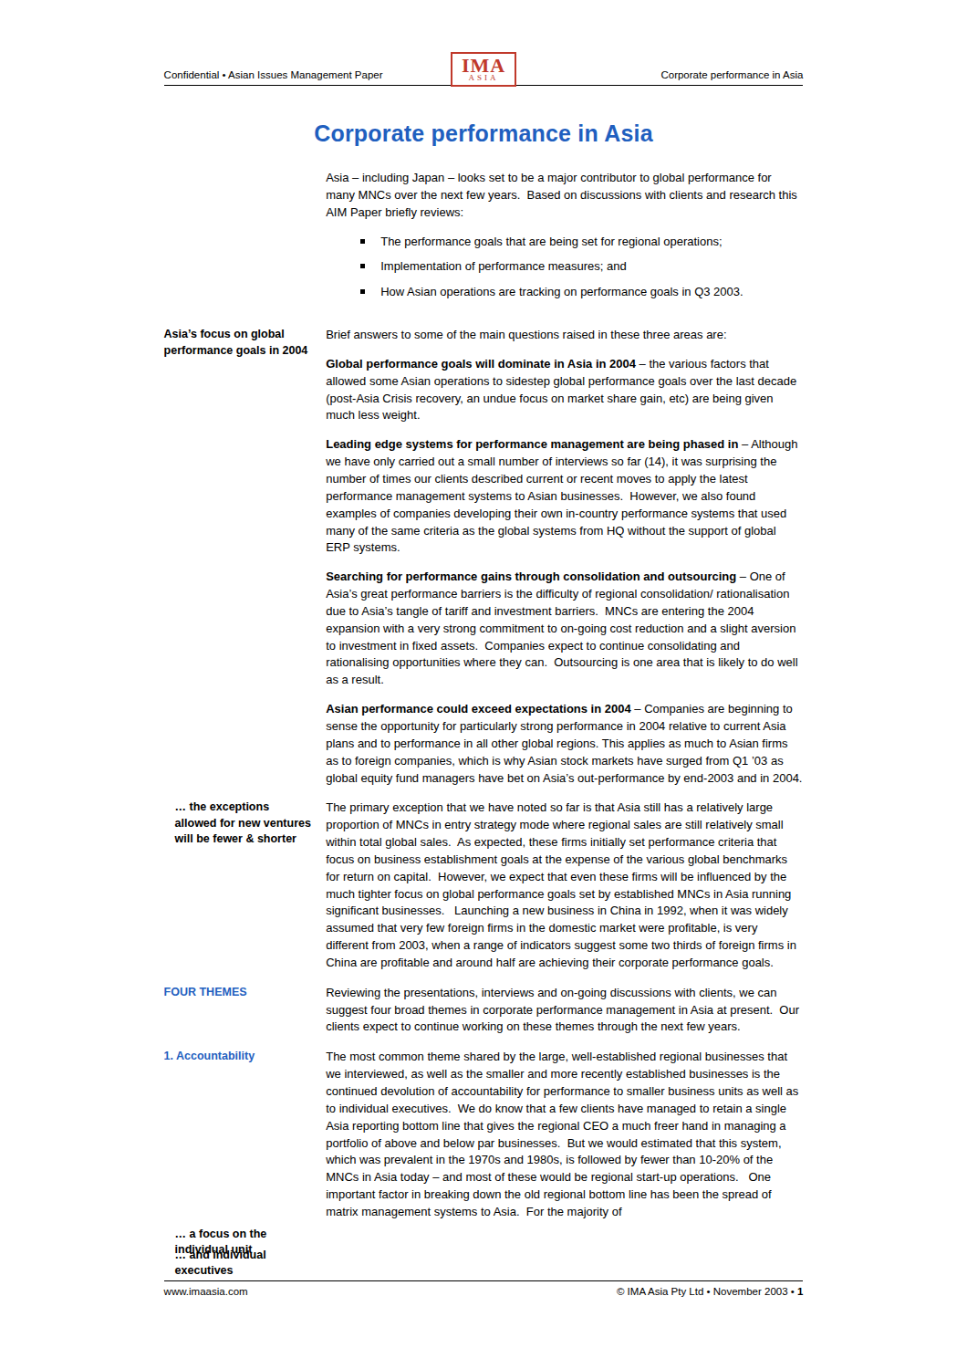Confidential • Asian Issues Management Paper
IMA ASIA
Corporate performance in Asia
Corporate performance in Asia
Asia – including Japan – looks set to be a major contributor to global performance for many MNCs over the next few years. Based on discussions with clients and research this AIM Paper briefly reviews:
The performance goals that are being set for regional operations;
Implementation of performance measures; and
How Asian operations are tracking on performance goals in Q3 2003.
Asia’s focus on global performance goals in 2004
Brief answers to some of the main questions raised in these three areas are:
Global performance goals will dominate in Asia in 2004 – the various factors that allowed some Asian operations to sidestep global performance goals over the last decade (post-Asia Crisis recovery, an undue focus on market share gain, etc) are being given much less weight.
Leading edge systems for performance management are being phased in – Although we have only carried out a small number of interviews so far (14), it was surprising the number of times our clients described current or recent moves to apply the latest performance management systems to Asian businesses. However, we also found examples of companies developing their own in-country performance systems that used many of the same criteria as the global systems from HQ without the support of global ERP systems.
Searching for performance gains through consolidation and outsourcing – One of Asia’s great performance barriers is the difficulty of regional consolidation/ rationalisation due to Asia’s tangle of tariff and investment barriers. MNCs are entering the 2004 expansion with a very strong commitment to on-going cost reduction and a slight aversion to investment in fixed assets. Companies expect to continue consolidating and rationalising opportunities where they can. Outsourcing is one area that is likely to do well as a result.
Asian performance could exceed expectations in 2004 – Companies are beginning to sense the opportunity for particularly strong performance in 2004 relative to current Asia plans and to performance in all other global regions. This applies as much to Asian firms as to foreign companies, which is why Asian stock markets have surged from Q1 ’03 as global equity fund managers have bet on Asia’s out-performance by end-2003 and in 2004.
… the exceptions allowed for new ventures will be fewer & shorter
The primary exception that we have noted so far is that Asia still has a relatively large proportion of MNCs in entry strategy mode where regional sales are still relatively small within total global sales. As expected, these firms initially set performance criteria that focus on business establishment goals at the expense of the various global benchmarks for return on capital. However, we expect that even these firms will be influenced by the much tighter focus on global performance goals set by established MNCs in Asia running significant businesses. Launching a new business in China in 1992, when it was widely assumed that very few foreign firms in the domestic market were profitable, is very different from 2003, when a range of indicators suggest some two thirds of foreign firms in China are profitable and around half are achieving their corporate performance goals.
FOUR THEMES
Reviewing the presentations, interviews and on-going discussions with clients, we can suggest four broad themes in corporate performance management in Asia at present. Our clients expect to continue working on these themes through the next few years.
1. Accountability
The most common theme shared by the large, well-established regional businesses that we interviewed, as well as the smaller and more recently established businesses is the continued devolution of accountability for performance to smaller business units as well as to individual executives. We do know that a few clients have managed to retain a single Asia reporting bottom line that gives the regional CEO a much freer hand in managing a portfolio of above and below par businesses. But we would estimated that this system, which was prevalent in the 1970s and 1980s, is followed by fewer than 10-20% of the MNCs in Asia today – and most of these would be regional start-up operations. One important factor in breaking down the old regional bottom line has been the spread of matrix management systems to Asia. For the majority of
… a focus on the individual unit
… and individual executives
www.imaasia.com
© IMA Asia Pty Ltd • November 2003 • 1